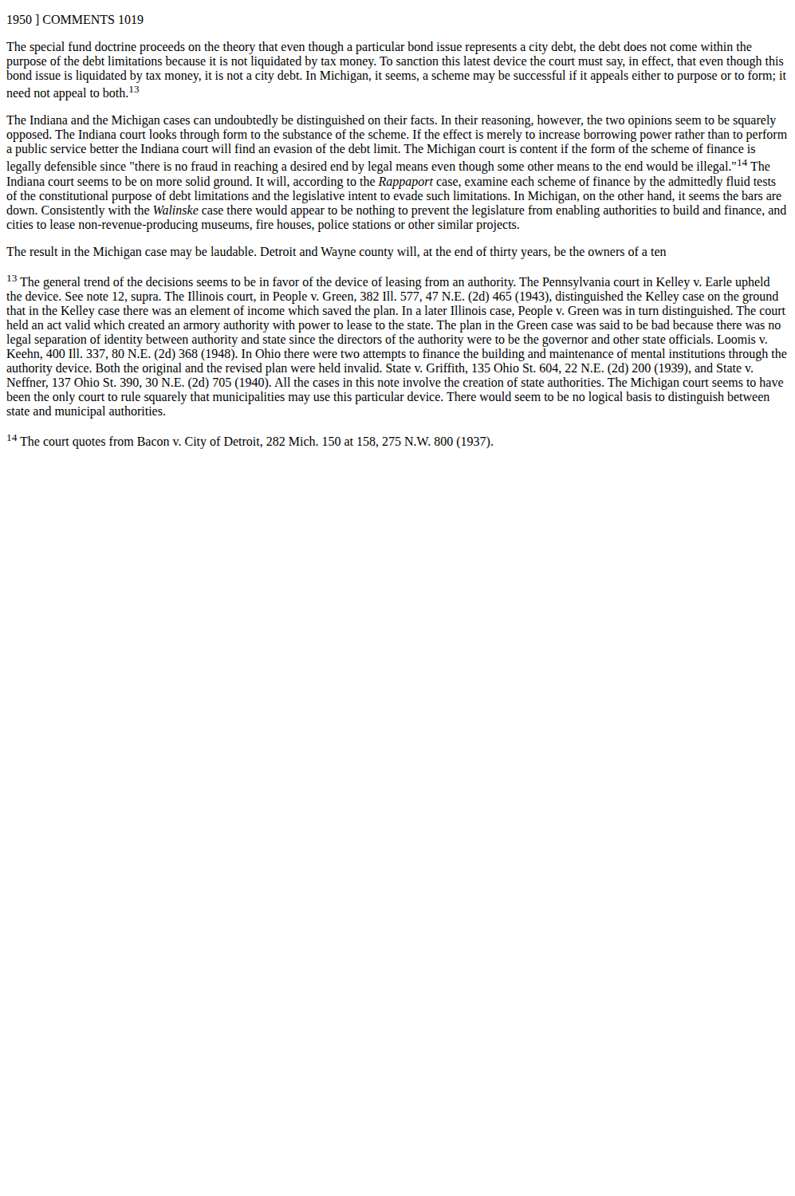1950 ] COMMENTS 1019
The special fund doctrine proceeds on the theory that even though a particular bond issue represents a city debt, the debt does not come within the purpose of the debt limitations because it is not liquidated by tax money. To sanction this latest device the court must say, in effect, that even though this bond issue is liquidated by tax money, it is not a city debt. In Michigan, it seems, a scheme may be successful if it appeals either to purpose or to form; it need not appeal to both.13
The Indiana and the Michigan cases can undoubtedly be distinguished on their facts. In their reasoning, however, the two opinions seem to be squarely opposed. The Indiana court looks through form to the substance of the scheme. If the effect is merely to increase borrowing power rather than to perform a public service better the Indiana court will find an evasion of the debt limit. The Michigan court is content if the form of the scheme of finance is legally defensible since "there is no fraud in reaching a desired end by legal means even though some other means to the end would be illegal."14 The Indiana court seems to be on more solid ground. It will, according to the Rappaport case, examine each scheme of finance by the admittedly fluid tests of the constitutional purpose of debt limitations and the legislative intent to evade such limitations. In Michigan, on the other hand, it seems the bars are down. Consistently with the Walinske case there would appear to be nothing to prevent the legislature from enabling authorities to build and finance, and cities to lease non-revenue-producing museums, fire houses, police stations or other similar projects.
The result in the Michigan case may be laudable. Detroit and Wayne county will, at the end of thirty years, be the owners of a ten
13 The general trend of the decisions seems to be in favor of the device of leasing from an authority. The Pennsylvania court in Kelley v. Earle upheld the device. See note 12, supra. The Illinois court, in People v. Green, 382 Ill. 577, 47 N.E. (2d) 465 (1943), distinguished the Kelley case on the ground that in the Kelley case there was an element of income which saved the plan. In a later Illinois case, People v. Green was in turn distinguished. The court held an act valid which created an armory authority with power to lease to the state. The plan in the Green case was said to be bad because there was no legal separation of identity between authority and state since the directors of the authority were to be the governor and other state officials. Loomis v. Keehn, 400 Ill. 337, 80 N.E. (2d) 368 (1948). In Ohio there were two attempts to finance the building and maintenance of mental institutions through the authority device. Both the original and the revised plan were held invalid. State v. Griffith, 135 Ohio St. 604, 22 N.E. (2d) 200 (1939), and State v. Neffner, 137 Ohio St. 390, 30 N.E. (2d) 705 (1940). All the cases in this note involve the creation of state authorities. The Michigan court seems to have been the only court to rule squarely that municipalities may use this particular device. There would seem to be no logical basis to distinguish between state and municipal authorities.
14 The court quotes from Bacon v. City of Detroit, 282 Mich. 150 at 158, 275 N.W. 800 (1937).